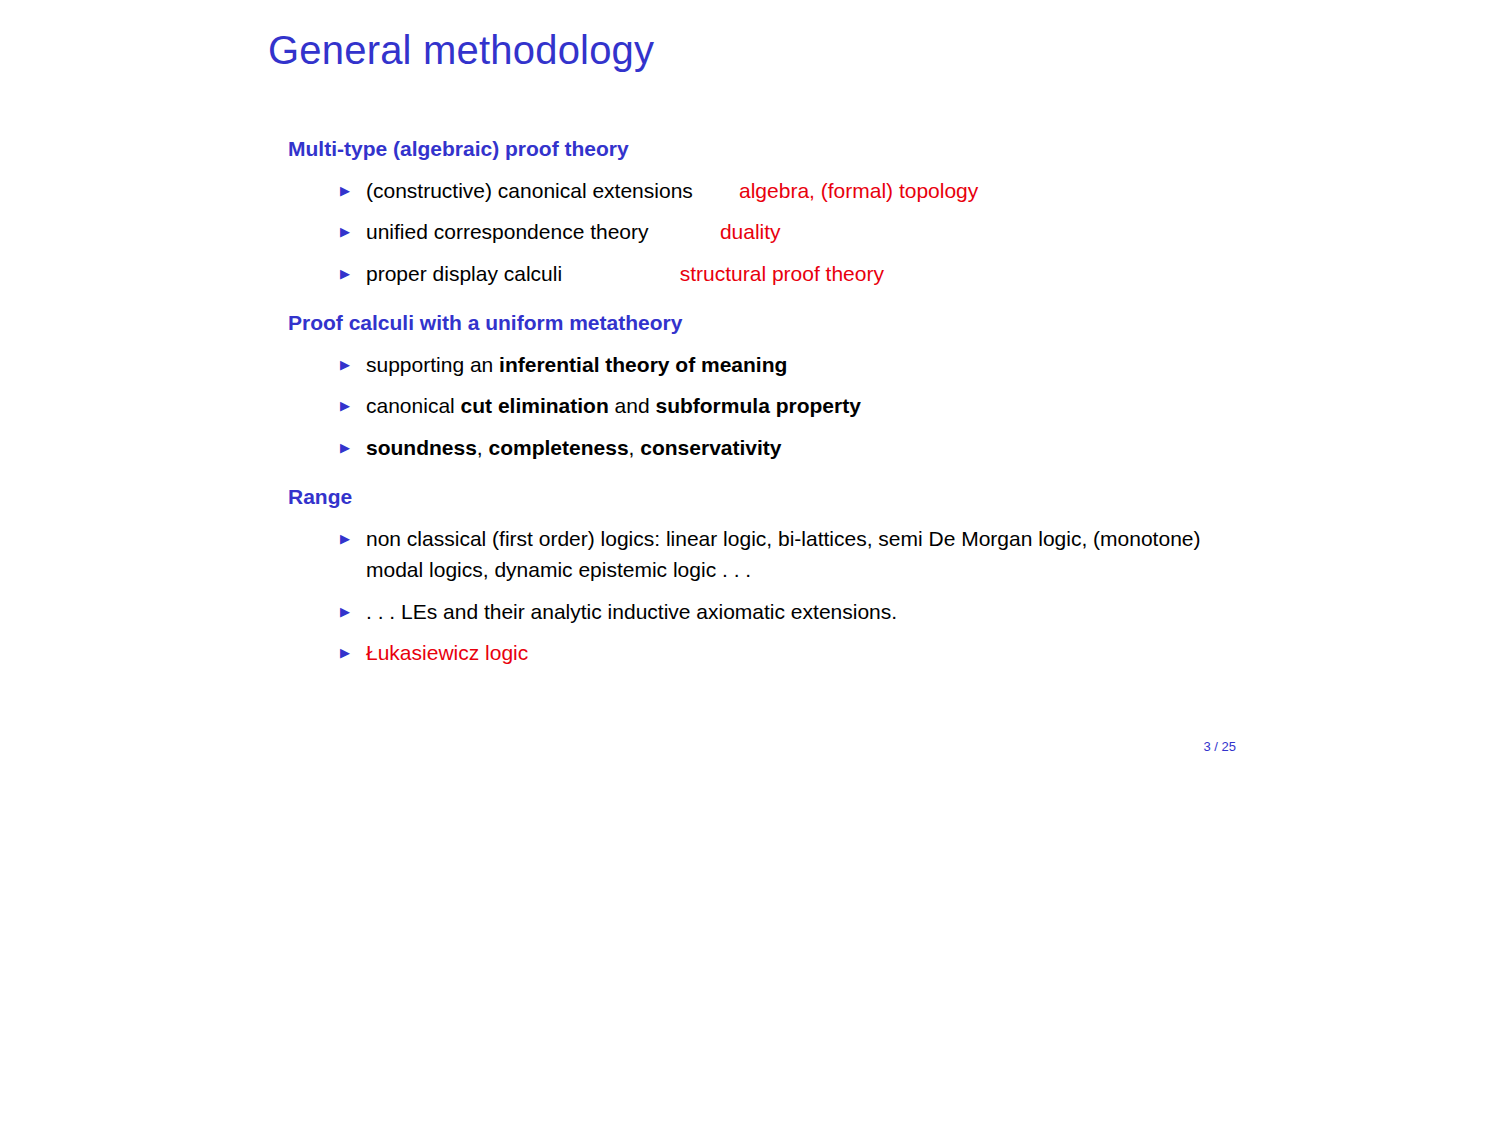General methodology
Multi-type (algebraic) proof theory
(constructive) canonical extensions algebra, (formal) topology
unified correspondence theory duality
proper display calculi structural proof theory
Proof calculi with a uniform metatheory
supporting an inferential theory of meaning
canonical cut elimination and subformula property
soundness, completeness, conservativity
Range
non classical (first order) logics: linear logic, bi-lattices, semi De Morgan logic, (monotone) modal logics, dynamic epistemic logic . . .
. . . LEs and their analytic inductive axiomatic extensions.
Łukasiewicz logic
3 / 25